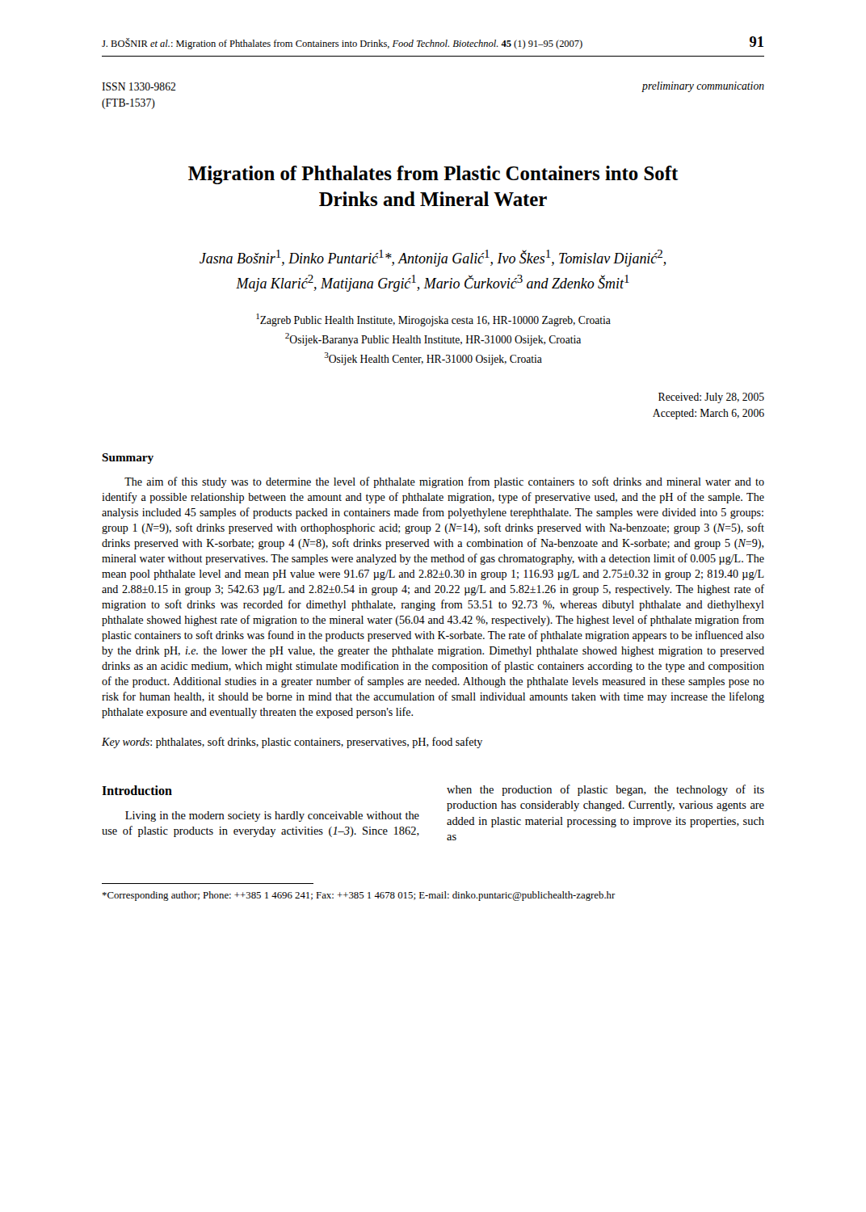J. BOŠNIR et al.: Migration of Phthalates from Containers into Drinks, Food Technol. Biotechnol. 45 (1) 91–95 (2007) 91
ISSN 1330-9862
(FTB-1537)
preliminary communication
Migration of Phthalates from Plastic Containers into Soft
Drinks and Mineral Water
Jasna Bošnir1, Dinko Puntarić1*, Antonija Galić1, Ivo Škes1, Tomislav Dijanić2,
Maja Klarić2, Matijana Grgić1, Mario Čurković3 and Zdenko Šmit1
1Zagreb Public Health Institute, Mirogojska cesta 16, HR-10000 Zagreb, Croatia
2Osijek-Baranya Public Health Institute, HR-31000 Osijek, Croatia
3Osijek Health Center, HR-31000 Osijek, Croatia
Received: July 28, 2005
Accepted: March 6, 2006
Summary
The aim of this study was to determine the level of phthalate migration from plastic containers to soft drinks and mineral water and to identify a possible relationship between the amount and type of phthalate migration, type of preservative used, and the pH of the sample. The analysis included 45 samples of products packed in containers made from polyethylene terephthalate. The samples were divided into 5 groups: group 1 (N=9), soft drinks preserved with orthophosphoric acid; group 2 (N=14), soft drinks preserved with Na-benzoate; group 3 (N=5), soft drinks preserved with K-sorbate; group 4 (N=8), soft drinks preserved with a combination of Na-benzoate and K-sorbate; and group 5 (N=9), mineral water without preservatives. The samples were analyzed by the method of gas chromatography, with a detection limit of 0.005 µg/L. The mean pool phthalate level and mean pH value were 91.67 µg/L and 2.82±0.30 in group 1; 116.93 µg/L and 2.75±0.32 in group 2; 819.40 µg/L and 2.88±0.15 in group 3; 542.63 µg/L and 2.82±0.54 in group 4; and 20.22 µg/L and 5.82±1.26 in group 5, respectively. The highest rate of migration to soft drinks was recorded for dimethyl phthalate, ranging from 53.51 to 92.73 %, whereas dibutyl phthalate and diethylhexyl phthalate showed highest rate of migration to the mineral water (56.04 and 43.42 %, respectively). The highest level of phthalate migration from plastic containers to soft drinks was found in the products preserved with K-sorbate. The rate of phthalate migration appears to be influenced also by the drink pH, i.e. the lower the pH value, the greater the phthalate migration. Dimethyl phthalate showed highest migration to preserved drinks as an acidic medium, which might stimulate modification in the composition of plastic containers according to the type and composition of the product. Additional studies in a greater number of samples are needed. Although the phthalate levels measured in these samples pose no risk for human health, it should be borne in mind that the accumulation of small individual amounts taken with time may increase the lifelong phthalate exposure and eventually threaten the exposed person's life.
Key words: phthalates, soft drinks, plastic containers, preservatives, pH, food safety
Introduction
Living in the modern society is hardly conceivable without the use of plastic products in everyday activities (1–3). Since 1862, when the production of plastic began, the technology of its production has considerably changed. Currently, various agents are added in plastic material processing to improve its properties, such as
*Corresponding author; Phone: ++385 1 4696 241; Fax: ++385 1 4678 015; E-mail: dinko.puntaric@publichealth-zagreb.hr